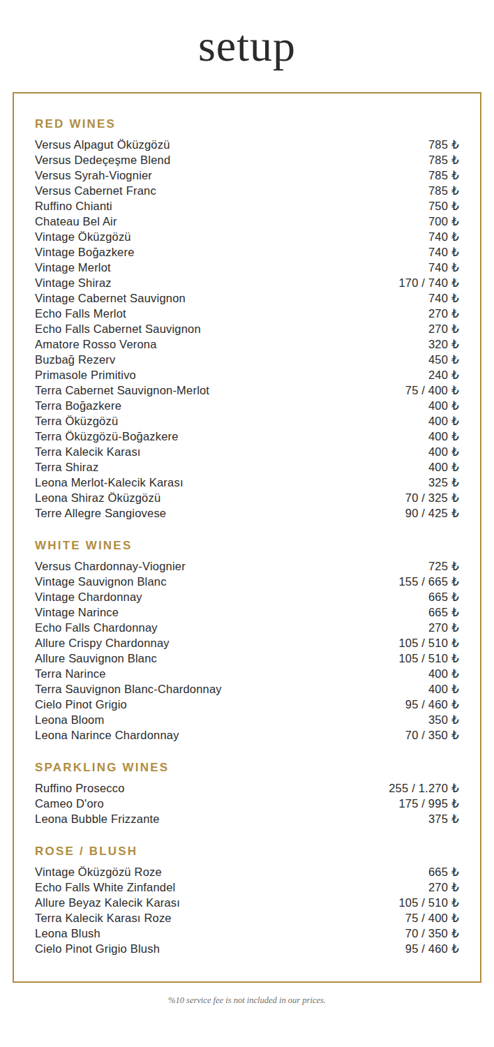setup
Red Wines
Versus Alpagut Öküzgözü 785 ₺
Versus Dedeçeşme Blend 785 ₺
Versus Syrah-Viognier 785 ₺
Versus Cabernet Franc 785 ₺
Ruffino Chianti 750 ₺
Chateau Bel Air 700 ₺
Vintage Öküzgözü 740 ₺
Vintage Boğazkere 740 ₺
Vintage Merlot 740 ₺
Vintage Shiraz 170 / 740 ₺
Vintage Cabernet Sauvignon 740 ₺
Echo Falls Merlot 270 ₺
Echo Falls Cabernet Sauvignon 270 ₺
Amatore Rosso Verona 320 ₺
Buzbağ Rezerv 450 ₺
Primasole Primitivo 240 ₺
Terra Cabernet Sauvignon-Merlot 75 / 400 ₺
Terra Boğazkere 400 ₺
Terra Öküzgözü 400 ₺
Terra Öküzgözü-Boğazkere 400 ₺
Terra Kalecik Karası 400 ₺
Terra Shiraz 400 ₺
Leona Merlot-Kalecik Karası 325 ₺
Leona Shiraz Öküzgözü 70 / 325 ₺
Terre Allegre Sangiovese 90 / 425 ₺
White Wines
Versus Chardonnay-Viognier 725 ₺
Vintage Sauvignon Blanc 155 / 665 ₺
Vintage Chardonnay 665 ₺
Vintage Narince 665 ₺
Echo Falls Chardonnay 270 ₺
Allure Crispy Chardonnay 105 / 510 ₺
Allure Sauvignon Blanc 105 / 510 ₺
Terra Narince 400 ₺
Terra Sauvignon Blanc-Chardonnay 400 ₺
Cielo Pinot Grigio 95 / 460 ₺
Leona Bloom 350 ₺
Leona Narince Chardonnay 70 / 350 ₺
Sparkling Wines
Ruffino Prosecco 255 / 1.270 ₺
Cameo D'oro 175 / 995 ₺
Leona Bubble Frizzante 375 ₺
Rose / Blush
Vintage Öküzgözü Roze 665 ₺
Echo Falls White Zinfandel 270 ₺
Allure Beyaz Kalecik Karası 105 / 510 ₺
Terra Kalecik Karası Roze 75 / 400 ₺
Leona Blush 70 / 350 ₺
Cielo Pinot Grigio Blush 95 / 460 ₺
%10 service fee is not included in our prices.